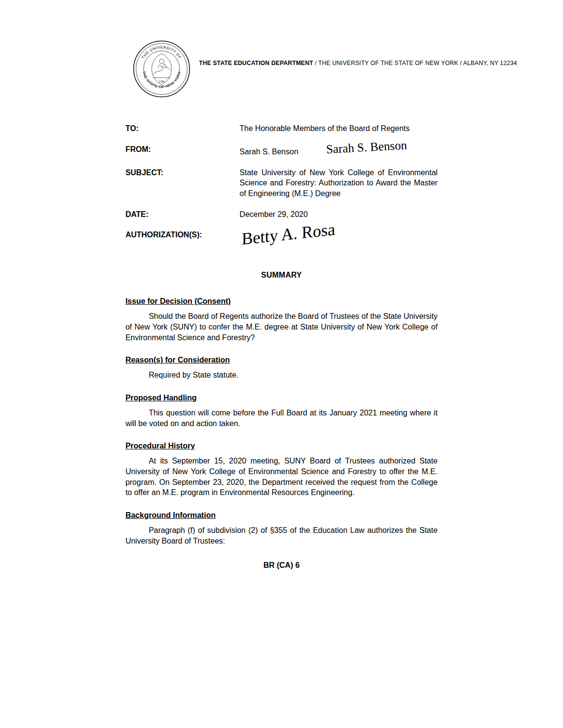THE UNIVERSITY OF THE STATE OF NEW YORK 1784
THE STATE EDUCATION DEPARTMENT / THE UNIVERSITY OF THE STATE OF NEW YORK / ALBANY, NY 12234
| TO: | The Honorable Members of the Board of Regents |
| FROM: | Sarah S. Benson Sarah S. Benson |
| SUBJECT: | State University of New York College of Environmental Science and Forestry: Authorization to Award the Master of Engineering (M.E.) Degree |
| DATE: | December 29, 2020 |
| AUTHORIZATION(S): | Betty A. Rosa |
SUMMARY
Issue for Decision (Consent)
Should the Board of Regents authorize the Board of Trustees of the State University of New York (SUNY) to confer the M.E. degree at State University of New York College of Environmental Science and Forestry?
Reason(s) for Consideration
Required by State statute.
Proposed Handling
This question will come before the Full Board at its January 2021 meeting where it will be voted on and action taken.
Procedural History
At its September 15, 2020 meeting, SUNY Board of Trustees authorized State University of New York College of Environmental Science and Forestry to offer the M.E. program. On September 23, 2020, the Department received the request from the College to offer an M.E. program in Environmental Resources Engineering.
Background Information
Paragraph (f) of subdivision (2) of §355 of the Education Law authorizes the State University Board of Trustees:
BR (CA) 6